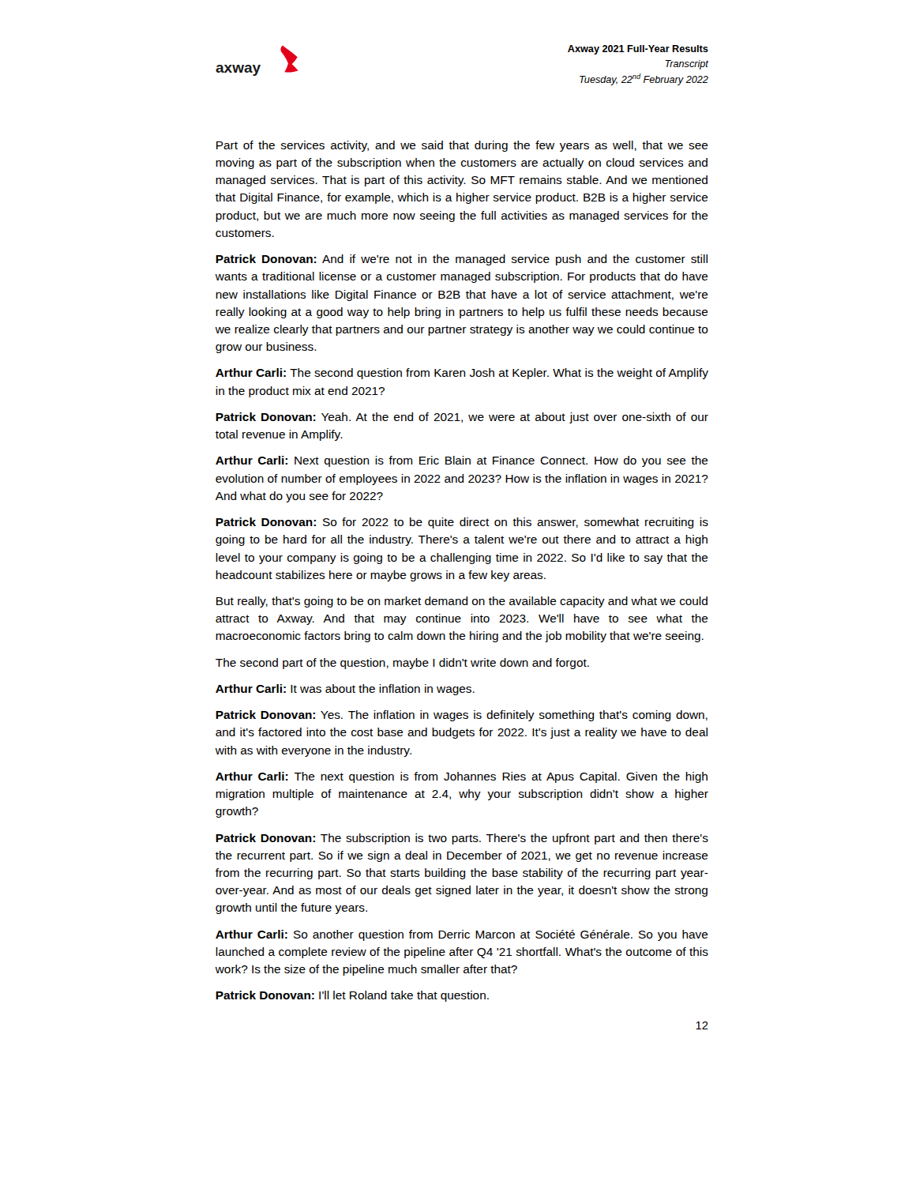axway
Axway 2021 Full-Year Results
Transcript
Tuesday, 22nd February 2022
Part of the services activity, and we said that during the few years as well, that we see moving as part of the subscription when the customers are actually on cloud services and managed services. That is part of this activity. So MFT remains stable. And we mentioned that Digital Finance, for example, which is a higher service product. B2B is a higher service product, but we are much more now seeing the full activities as managed services for the customers.
Patrick Donovan: And if we're not in the managed service push and the customer still wants a traditional license or a customer managed subscription. For products that do have new installations like Digital Finance or B2B that have a lot of service attachment, we're really looking at a good way to help bring in partners to help us fulfil these needs because we realize clearly that partners and our partner strategy is another way we could continue to grow our business.
Arthur Carli: The second question from Karen Josh at Kepler. What is the weight of Amplify in the product mix at end 2021?
Patrick Donovan: Yeah. At the end of 2021, we were at about just over one-sixth of our total revenue in Amplify.
Arthur Carli: Next question is from Eric Blain at Finance Connect. How do you see the evolution of number of employees in 2022 and 2023? How is the inflation in wages in 2021? And what do you see for 2022?
Patrick Donovan: So for 2022 to be quite direct on this answer, somewhat recruiting is going to be hard for all the industry. There's a talent we're out there and to attract a high level to your company is going to be a challenging time in 2022. So I'd like to say that the headcount stabilizes here or maybe grows in a few key areas.
But really, that's going to be on market demand on the available capacity and what we could attract to Axway. And that may continue into 2023. We'll have to see what the macroeconomic factors bring to calm down the hiring and the job mobility that we're seeing.
The second part of the question, maybe I didn't write down and forgot.
Arthur Carli: It was about the inflation in wages.
Patrick Donovan: Yes. The inflation in wages is definitely something that's coming down, and it's factored into the cost base and budgets for 2022. It's just a reality we have to deal with as with everyone in the industry.
Arthur Carli: The next question is from Johannes Ries at Apus Capital. Given the high migration multiple of maintenance at 2.4, why your subscription didn't show a higher growth?
Patrick Donovan: The subscription is two parts. There's the upfront part and then there's the recurrent part. So if we sign a deal in December of 2021, we get no revenue increase from the recurring part. So that starts building the base stability of the recurring part year-over-year. And as most of our deals get signed later in the year, it doesn't show the strong growth until the future years.
Arthur Carli: So another question from Derric Marcon at Société Générale. So you have launched a complete review of the pipeline after Q4 '21 shortfall. What's the outcome of this work? Is the size of the pipeline much smaller after that?
Patrick Donovan: I'll let Roland take that question.
12